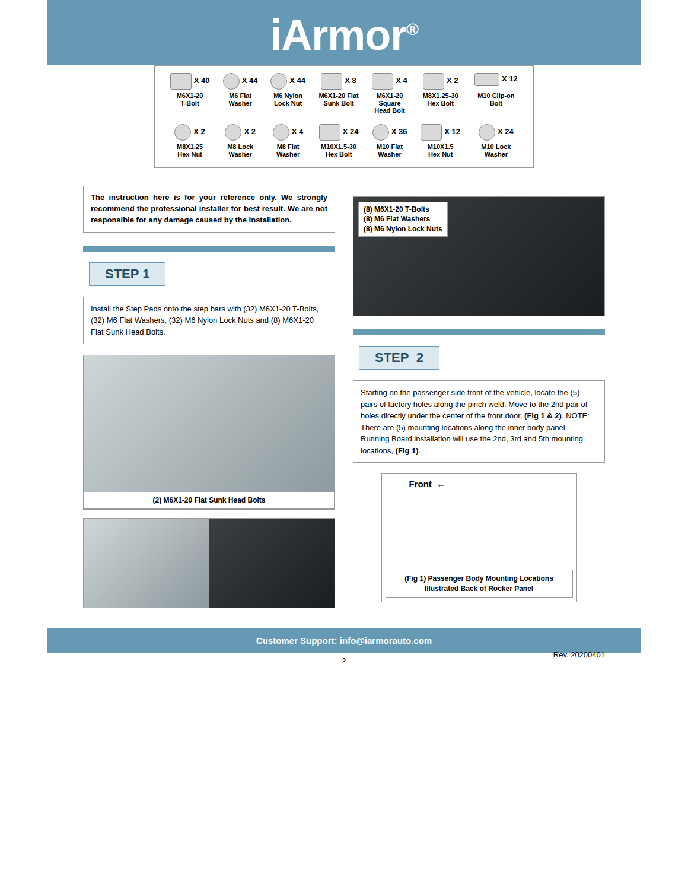iArmor®
| X 40 | X 44 | X 44 | X 8 | X 4 | X 2 | X 12 |
| M6X1-20 T-Bolt | M6 Flat Washer | M6 Nylon Lock Nut | M6X1-20 Flat Sunk Bolt | M6X1-20 Square Head Bolt | M8X1.25-30 Hex Bolt | M10 Clip-on Bolt |
| X 2 | X 2 | X 4 | X 24 | X 36 | X 12 | X 24 |
| M8X1.25 Hex Nut | M8 Lock Washer | M8 Flat Washer | M10X1.5-30 Hex Bolt | M10 Flat Washer | M10X1.5 Hex Nut | M10 Lock Washer |
The instruction here is for your reference only. We strongly recommend the professional installer for best result. We are not responsible for any damage caused by the installation.
STEP 1
Install the Step Pads onto the step bars with (32) M6X1-20 T-Bolts, (32) M6 Flat Washers, (32) M6 Nylon Lock Nuts and (8) M6X1-20 Flat Sunk Head Bolts.
(2) M6X1-20 Flat Sunk Head Bolts
(8) M6X1-20 T-Bolts
(8) M6 Flat Washers
(8) M6 Nylon Lock Nuts
STEP 2
Starting on the passenger side front of the vehicle, locate the (5) pairs of factory holes along the pinch weld. Move to the 2nd pair of holes directly under the center of the front door, (Fig 1 & 2). NOTE: There are (5) mounting locations along the inner body panel. Running Board installation will use the 2nd, 3rd and 5th mounting locations, (Fig 1).
Front ←
(Fig 1) Passenger Body Mounting Locations Illustrated Back of Rocker Panel
Customer Support: info@iarmorauto.com
2 Rev. 20200401